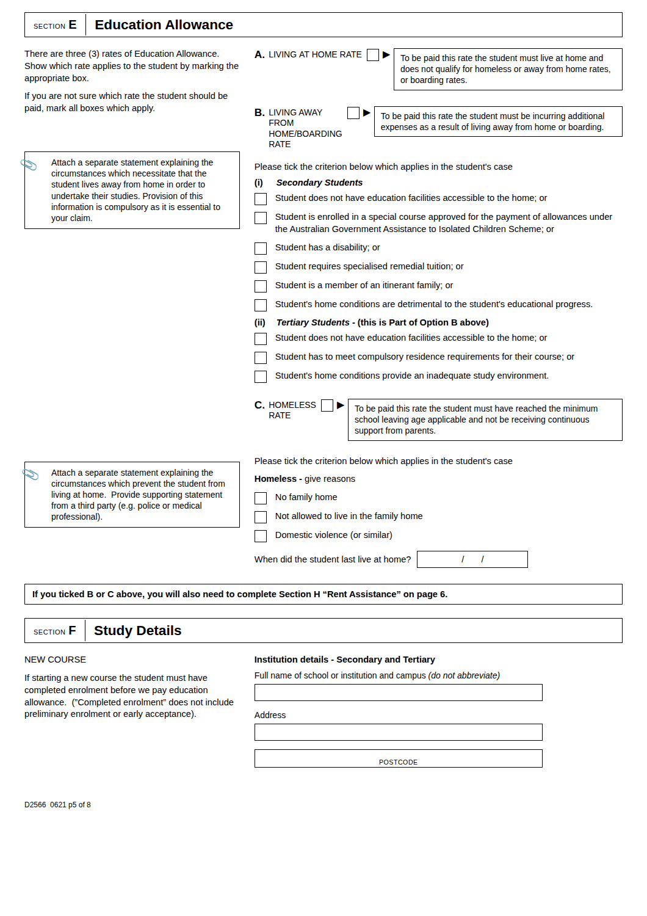section E
Education Allowance
There are three (3) rates of Education Allowance. Show which rate applies to the student by marking the appropriate box.
If you are not sure which rate the student should be paid, mark all boxes which apply.
📎
Attach a separate statement explaining the circumstances which necessitate that the student lives away from home in order to undertake their studies. Provision of this information is compulsory as it is essential to your claim.
A. Living at home rate ▶
To be paid this rate the student must live at home and does not qualify for homeless or away from home rates, or boarding rates.
B. Living away from
home/boarding rate ▶
To be paid this rate the student must be incurring additional expenses as a result of living away from home or boarding.
Please tick the criterion below which applies in the student's case
(i)
Secondary Students
Student does not have education facilities accessible to the home; or
Student is enrolled in a special course approved for the payment of allowances under the Australian Government Assistance to Isolated Children Scheme; or
Student has a disability; or
Student requires specialised remedial tuition; or
Student is a member of an itinerant family; or
Student's home conditions are detrimental to the student's educational progress.
(ii)
Tertiary Students - (this is Part of Option B above)
Student does not have education facilities accessible to the home; or
Student has to meet compulsory residence requirements for their course; or
Student's home conditions provide an inadequate study environment.
C. Homeless rate ▶
To be paid this rate the student must have reached the minimum school leaving age applicable and not be receiving continuous support from parents.
📎
Attach a separate statement explaining the circumstances which prevent the student from living at home. Provide supporting statement from a third party (e.g. police or medical professional).
Please tick the criterion below which applies in the student's case
Homeless - give reasons
No family home
Not allowed to live in the family home
Domestic violence (or similar)
When did the student last live at home? //
If you ticked B or C above, you will also need to complete Section H “Rent Assistance” on page 6.
section F
Study Details
New Course
If starting a new course the student must have completed enrolment before we pay education allowance. (”Completed enrolment” does not include preliminary enrolment or early acceptance).
Institution details - Secondary and Tertiary
Full name of school or institution and campus (do not abbreviate)
Address
POSTCODE
D2566 0621 p5 of 8